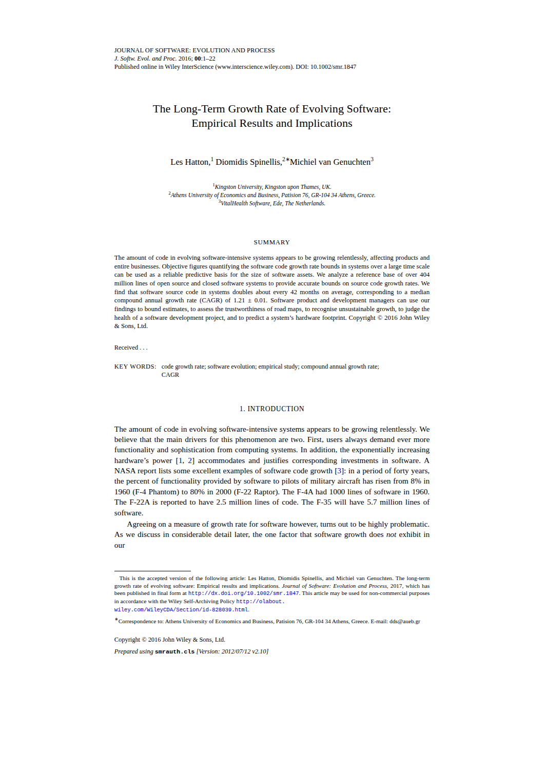JOURNAL OF SOFTWARE: EVOLUTION AND PROCESS
J. Softw. Evol. and Proc. 2016; 00:1–22
Published online in Wiley InterScience (www.interscience.wiley.com). DOI: 10.1002/smr.1847
The Long-Term Growth Rate of Evolving Software:
Empirical Results and Implications
Les Hatton,1 Diomidis Spinellis,2∗Michiel van Genuchten3
1Kingston University, Kingston upon Thames, UK.
2Athens University of Economics and Business, Patision 76, GR-104 34 Athens, Greece.
3VitalHealth Software, Ede, The Netherlands.
SUMMARY
The amount of code in evolving software-intensive systems appears to be growing relentlessly, affecting products and entire businesses. Objective figures quantifying the software code growth rate bounds in systems over a large time scale can be used as a reliable predictive basis for the size of software assets. We analyze a reference base of over 404 million lines of open source and closed software systems to provide accurate bounds on source code growth rates. We find that software source code in systems doubles about every 42 months on average, corresponding to a median compound annual growth rate (CAGR) of 1.21 ± 0.01. Software product and development managers can use our findings to bound estimates, to assess the trustworthiness of road maps, to recognise unsustainable growth, to judge the health of a software development project, and to predict a system’s hardware footprint. Copyright © 2016 John Wiley & Sons, Ltd.
Received . . .
KEY WORDS:
code growth rate; software evolution; empirical study; compound annual growth rate;
CAGR
1. INTRODUCTION
The amount of code in evolving software-intensive systems appears to be growing relentlessly. We believe that the main drivers for this phenomenon are two. First, users always demand ever more functionality and sophistication from computing systems. In addition, the exponentially increasing hardware’s power [1, 2] accommodates and justifies corresponding investments in software. A NASA report lists some excellent examples of software code growth [3]: in a period of forty years, the percent of functionality provided by software to pilots of military aircraft has risen from 8% in 1960 (F-4 Phantom) to 80% in 2000 (F-22 Raptor). The F-4A had 1000 lines of software in 1960. The F-22A is reported to have 2.5 million lines of code. The F-35 will have 5.7 million lines of software.
Agreeing on a measure of growth rate for software however, turns out to be highly problematic. As we discuss in considerable detail later, the one factor that software growth does not exhibit in our
This is the accepted version of the following article: Les Hatton, Diomidis Spinellis, and Michiel van Genuchten. The long-term growth rate of evolving software: Empirical results and implications. Journal of Software: Evolution and Process, 2017, which has been published in final form at http://dx.doi.org/10.1002/smr.1847. This article may be used for non-commercial purposes in accordance with the Wiley Self-Archiving Policy http://olabout.
wiley.com/WileyCDA/Section/id-828039.html.
∗Correspondence to: Athens University of Economics and Business, Patision 76, GR-104 34 Athens, Greece. E-mail: dds@aueb.gr
Copyright © 2016 John Wiley & Sons, Ltd.
Prepared using smrauth.cls [Version: 2012/07/12 v2.10]